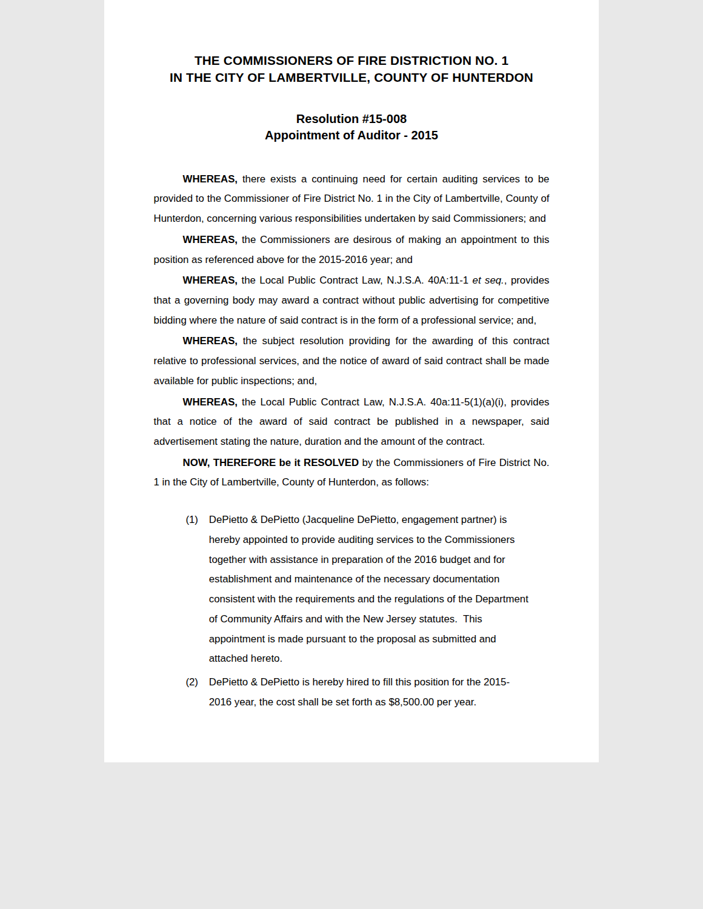THE COMMISSIONERS OF FIRE DISTRICTION NO. 1
IN THE CITY OF LAMBERTVILLE, COUNTY OF HUNTERDON
Resolution #15-008 Appointment of Auditor - 2015
WHEREAS, there exists a continuing need for certain auditing services to be provided to the Commissioner of Fire District No. 1 in the City of Lambertville, County of Hunterdon, concerning various responsibilities undertaken by said Commissioners; and
WHEREAS, the Commissioners are desirous of making an appointment to this position as referenced above for the 2015-2016 year; and
WHEREAS, the Local Public Contract Law, N.J.S.A. 40A:11-1 et seq., provides that a governing body may award a contract without public advertising for competitive bidding where the nature of said contract is in the form of a professional service; and,
WHEREAS, the subject resolution providing for the awarding of this contract relative to professional services, and the notice of award of said contract shall be made available for public inspections; and,
WHEREAS, the Local Public Contract Law, N.J.S.A. 40a:11-5(1)(a)(i), provides that a notice of the award of said contract be published in a newspaper, said advertisement stating the nature, duration and the amount of the contract.
NOW, THEREFORE be it RESOLVED by the Commissioners of Fire District No. 1 in the City of Lambertville, County of Hunterdon, as follows:
(1) DePietto & DePietto (Jacqueline DePietto, engagement partner) is hereby appointed to provide auditing services to the Commissioners together with assistance in preparation of the 2016 budget and for establishment and maintenance of the necessary documentation consistent with the requirements and the regulations of the Department of Community Affairs and with the New Jersey statutes. This appointment is made pursuant to the proposal as submitted and attached hereto.
(2) DePietto & DePietto is hereby hired to fill this position for the 2015-2016 year, the cost shall be set forth as $8,500.00 per year.